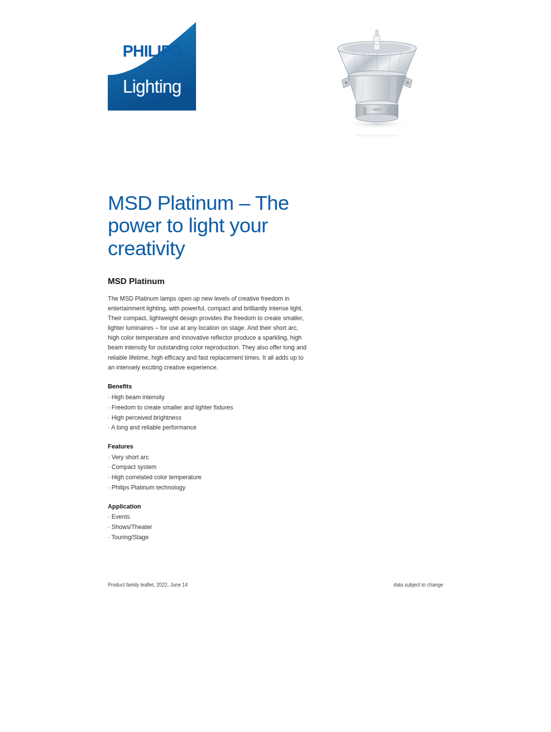PHILIPS Lighting
MSD Platinum – The power to light your creativity
MSD Platinum
The MSD Platinum lamps open up new levels of creative freedom in entertainment lighting, with powerful, compact and brilliantly intense light. Their compact, lightweight design provides the freedom to create smaller, lighter luminaires – for use at any location on stage. And their short arc, high color temperature and innovative reflector produce a sparkling, high beam intensity for outstanding color reproduction. They also offer long and reliable lifetime, high efficacy and fast replacement times. It all adds up to an intensely exciting creative experience.
Benefits
High beam intensity
Freedom to create smaller and lighter fixtures
High perceived brightness
A long and reliable performance
Features
Very short arc
Compact system
High correlated color temperature
Philips Platinum technology
Application
Events
Shows/Theater
Touring/Stage
Product family leaflet, 2022, June 14
data subject to change